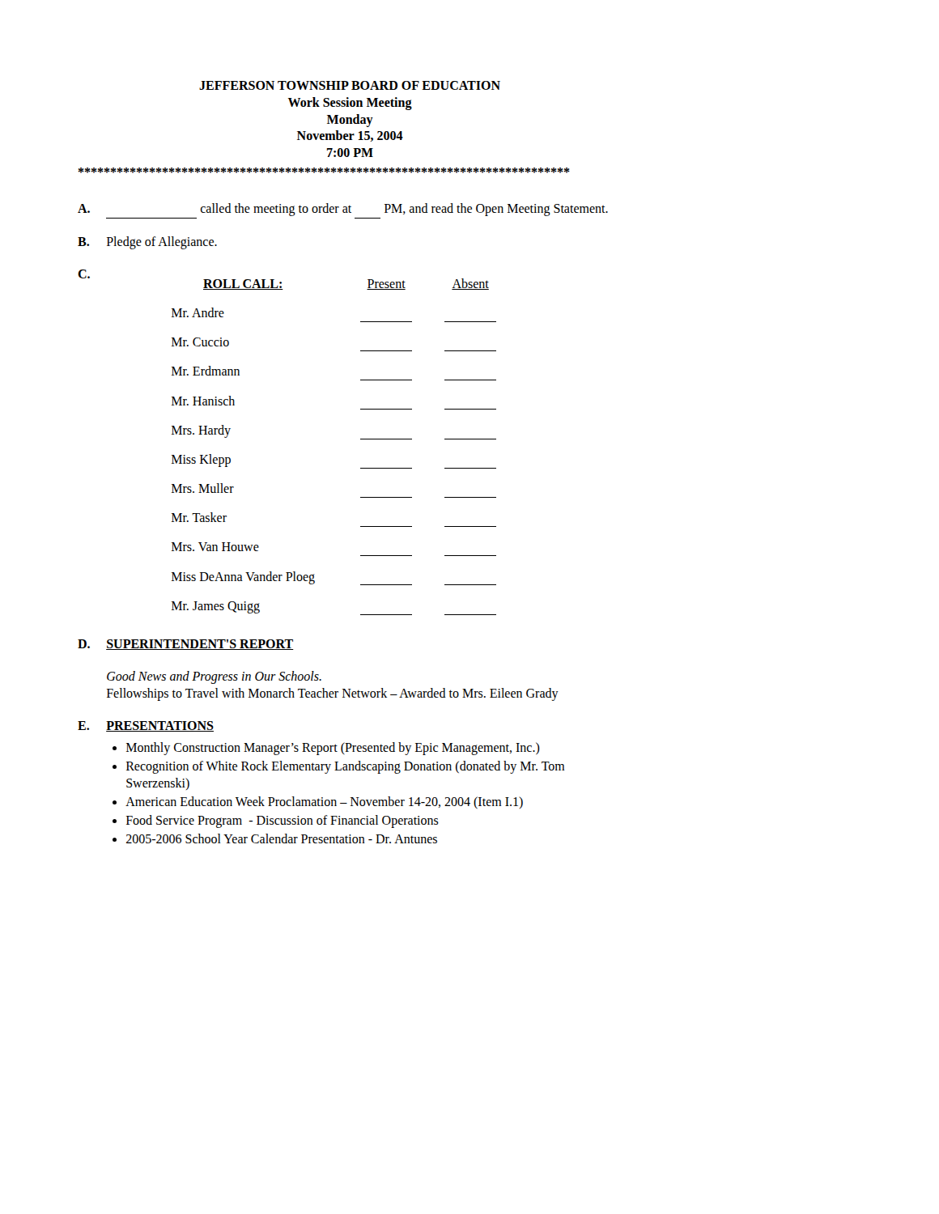JEFFERSON TOWNSHIP BOARD OF EDUCATION
Work Session Meeting
Monday
November 15, 2004
7:00 PM
****************************************************************************
A.
called the meeting to order at PM, and read the Open Meeting Statement.
B.
Pledge of Allegiance.
C.
| ROLL CALL: | Present | Absent |
| Mr. Andre | | |
| Mr. Cuccio | | |
| Mr. Erdmann | | |
| Mr. Hanisch | | |
| Mrs. Hardy | | |
| Miss Klepp | | |
| Mrs. Muller | | |
| Mr. Tasker | | |
| Mrs. Van Houwe | | |
| Miss DeAnna Vander Ploeg | | |
| Mr. James Quigg | | |
D.
SUPERINTENDENT'S REPORT
Good News and Progress in Our Schools.
Fellowships to Travel with Monarch Teacher Network – Awarded to Mrs. Eileen Grady
E.
PRESENTATIONS
Monthly Construction Manager’s Report (Presented by Epic Management, Inc.)
Recognition of White Rock Elementary Landscaping Donation (donated by Mr. Tom Swerzenski)
American Education Week Proclamation – November 14-20, 2004 (Item I.1)
Food Service Program - Discussion of Financial Operations
2005-2006 School Year Calendar Presentation - Dr. Antunes